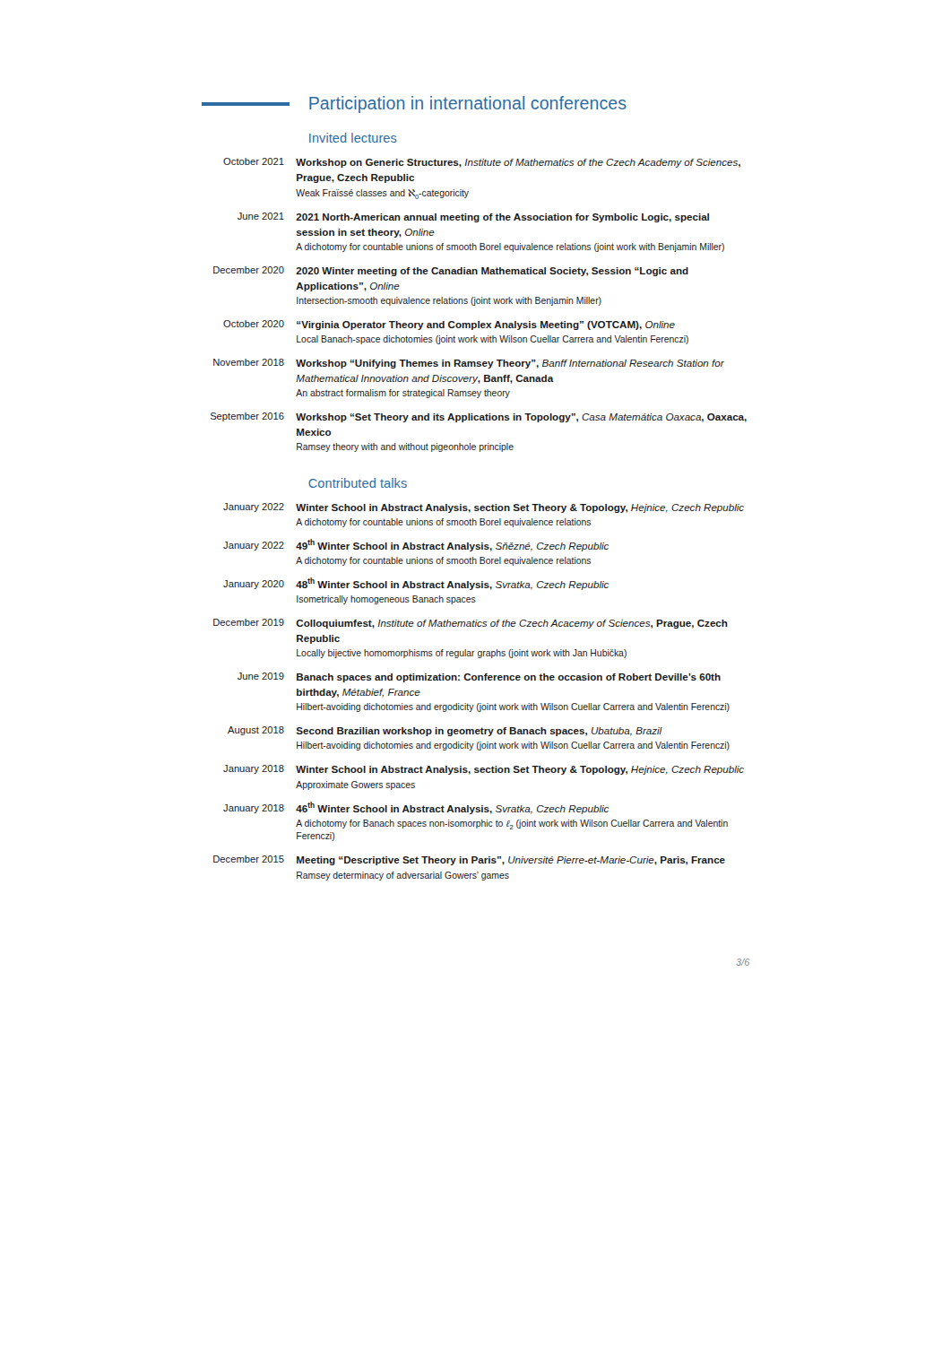Participation in international conferences
Invited lectures
October 2021
Workshop on Generic Structures, Institute of Mathematics of the Czech Academy of Sciences, Prague, Czech Republic
Weak Fraïssé classes and ℵ0-categoricity
June 2021
2021 North-American annual meeting of the Association for Symbolic Logic, special session in set theory, Online
A dichotomy for countable unions of smooth Borel equivalence relations (joint work with Benjamin Miller)
December 2020
2020 Winter meeting of the Canadian Mathematical Society, Session “Logic and Applications”, Online
Intersection-smooth equivalence relations (joint work with Benjamin Miller)
October 2020
“Virginia Operator Theory and Complex Analysis Meeting” (VOTCAM), Online
Local Banach-space dichotomies (joint work with Wilson Cuellar Carrera and Valentin Ferenczi)
November 2018
Workshop “Unifying Themes in Ramsey Theory”, Banff International Research Station for Mathematical Innovation and Discovery, Banff, Canada
An abstract formalism for strategical Ramsey theory
September 2016
Workshop “Set Theory and its Applications in Topology”, Casa Matemática Oaxaca, Oaxaca, Mexico
Ramsey theory with and without pigeonhole principle
Contributed talks
January 2022
Winter School in Abstract Analysis, section Set Theory & Topology, Hejnice, Czech Republic
A dichotomy for countable unions of smooth Borel equivalence relations
January 2022
49th Winter School in Abstract Analysis, Sňězné, Czech Republic
A dichotomy for countable unions of smooth Borel equivalence relations
January 2020
48th Winter School in Abstract Analysis, Svratka, Czech Republic
Isometrically homogeneous Banach spaces
December 2019
Colloquiumfest, Institute of Mathematics of the Czech Acacemy of Sciences, Prague, Czech Republic
Locally bijective homomorphisms of regular graphs (joint work with Jan Hubička)
June 2019
Banach spaces and optimization: Conference on the occasion of Robert Deville’s 60th birthday, Métabief, France
Hilbert-avoiding dichotomies and ergodicity (joint work with Wilson Cuellar Carrera and Valentin Ferenczi)
August 2018
Second Brazilian workshop in geometry of Banach spaces, Ubatuba, Brazil
Hilbert-avoiding dichotomies and ergodicity (joint work with Wilson Cuellar Carrera and Valentin Ferenczi)
January 2018
Winter School in Abstract Analysis, section Set Theory & Topology, Hejnice, Czech Republic
Approximate Gowers spaces
January 2018
46th Winter School in Abstract Analysis, Svratka, Czech Republic
A dichotomy for Banach spaces non-isomorphic to ℓ2 (joint work with Wilson Cuellar Carrera and Valentin Ferenczi)
December 2015
Meeting “Descriptive Set Theory in Paris”, Université Pierre-et-Marie-Curie, Paris, France
Ramsey determinacy of adversarial Gowers’ games
3/6